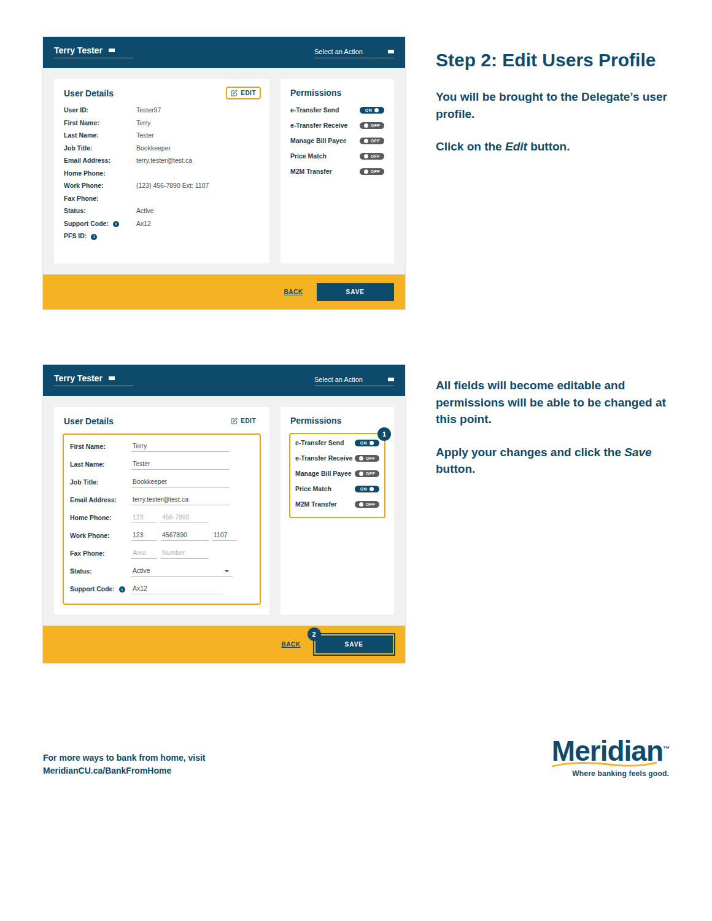Terry Tester
Select an Action
User Details EDIT
User ID:
Tester97
First Name:
Terry
Last Name:
Tester
Job Title:
Bookkeeper
Email Address:
terry.tester@test.ca
Home Phone:
Work Phone:
(123) 456-7890 Ext: 1107
Fax Phone:
Status:
Active
Support Code: i
Ax12
PFS ID: i
Permissions
e-Transfer Send ON
e-Transfer Receive OFF
Manage Bill Payee OFF
Price Match OFF
M2M Transfer OFF
BACK SAVE
Step 2: Edit Users Profile
You will be brought to the Delegate’s user profile.
Click on the Edit button.
Terry Tester
Select an Action
User Details EDIT
First Name:
Last Name:
Job Title:
Email Address:
Home Phone:
Work Phone:
Fax Phone:
Status: Active Inactive
Support Code: i
Permissions
1
e-Transfer Send ON
e-Transfer Receive OFF
Manage Bill Payee OFF
Price Match ON
M2M Transfer OFF
BACK 2 SAVE
All fields will become editable and permissions will be able to be changed at this point.
Apply your changes and click the Save button.
For more ways to bank from home, visit
MeridianCU.ca/BankFromHome
Meridian™
Where banking feels good.